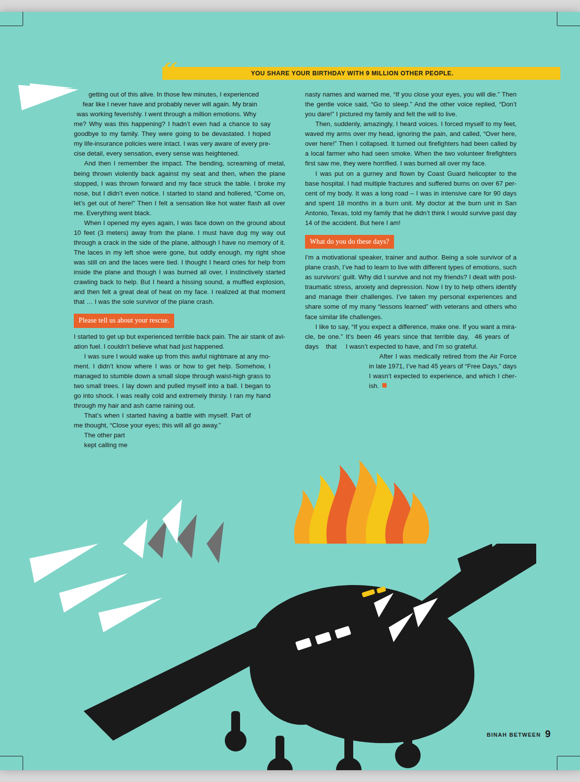“
You share your birthday with 9 million other people.
getting out of this alive. In those few minutes, I experienced fear like I never have and probably never will again. My brain was working feverishly. I went through a million emotions. Why me? Why was this happening? I hadn’t even had a chance to say goodbye to my family. They were going to be devastated. I hoped my life-insurance policies were intact. I was very aware of every precise detail, every sensation, every sense was heightened.
And then I remember the impact. The bending, screaming of metal, being thrown violently back against my seat and then, when the plane stopped, I was thrown forward and my face struck the table. I broke my nose, but I didn’t even notice. I started to stand and hollered, “Come on, let’s get out of here!” Then I felt a sensation like hot water flash all over me. Everything went black.
When I opened my eyes again, I was face down on the ground about 10 feet (3 meters) away from the plane. I must have dug my way out through a crack in the side of the plane, although I have no memory of it. The laces in my left shoe were gone, but oddly enough, my right shoe was still on and the laces were tied. I thought I heard cries for help from inside the plane and though I was burned all over, I instinctively started crawling back to help. But I heard a hissing sound, a muffled explosion, and then felt a great deal of heat on my face. I realized at that moment that … I was the sole survivor of the plane crash.
Please tell us about your rescue.
I started to get up but experienced terrible back pain. The air stank of aviation fuel. I couldn’t believe what had just happened.
I was sure I would wake up from this awful nightmare at any moment. I didn’t know where I was or how to get help. Somehow, I managed to stumble down a small slope through waist-high grass to two small trees. I lay down and pulled myself into a ball. I began to go into shock. I was really cold and extremely thirsty. I ran my hand through my hair and ash came raining out.
That’s when I started having a battle with myself. Part of me thought, “Close your eyes; this will all go away.”
The other part
kept calling me
nasty names and warned me, “If you close your eyes, you will die.” Then the gentle voice said, “Go to sleep.” And the other voice replied, “Don’t you dare!” I pictured my family and felt the will to live.
Then, suddenly, amazingly, I heard voices. I forced myself to my feet, waved my arms over my head, ignoring the pain, and called, “Over here, over here!” Then I collapsed. It turned out firefighters had been called by a local farmer who had seen smoke. When the two volunteer firefighters first saw me, they were horrified. I was burned all over my face.
I was put on a gurney and flown by Coast Guard helicopter to the base hospital. I had multiple fractures and suffered burns on over 67 percent of my body. It was a long road – I was in intensive care for 90 days and spent 18 months in a burn unit. My doctor at the burn unit in San Antonio, Texas, told my family that he didn’t think I would survive past day 14 of the accident. But here I am!
What do you do these days?
I’m a motivational speaker, trainer and author. Being a sole survivor of a plane crash, I’ve had to learn to live with different types of emotions, such as survivors’ guilt. Why did I survive and not my friends? I dealt with post-traumatic stress, anxiety and depression. Now I try to help others identify and manage their challenges. I’ve taken my personal experiences and share some of my many “lessons learned” with veterans and others who face similar life challenges.
I like to say, “If you expect a difference, make one. If you want a miracle, be one.” It’s been 46 years since that terrible day, 46 years of days that I wasn’t expected to have, and I’m so grateful.
After I was medically retired from the Air Force in late 1971, I’ve had 45 years of “Free Days,” days I wasn’t expected to experience, and which I cherish.
Binah Between 9